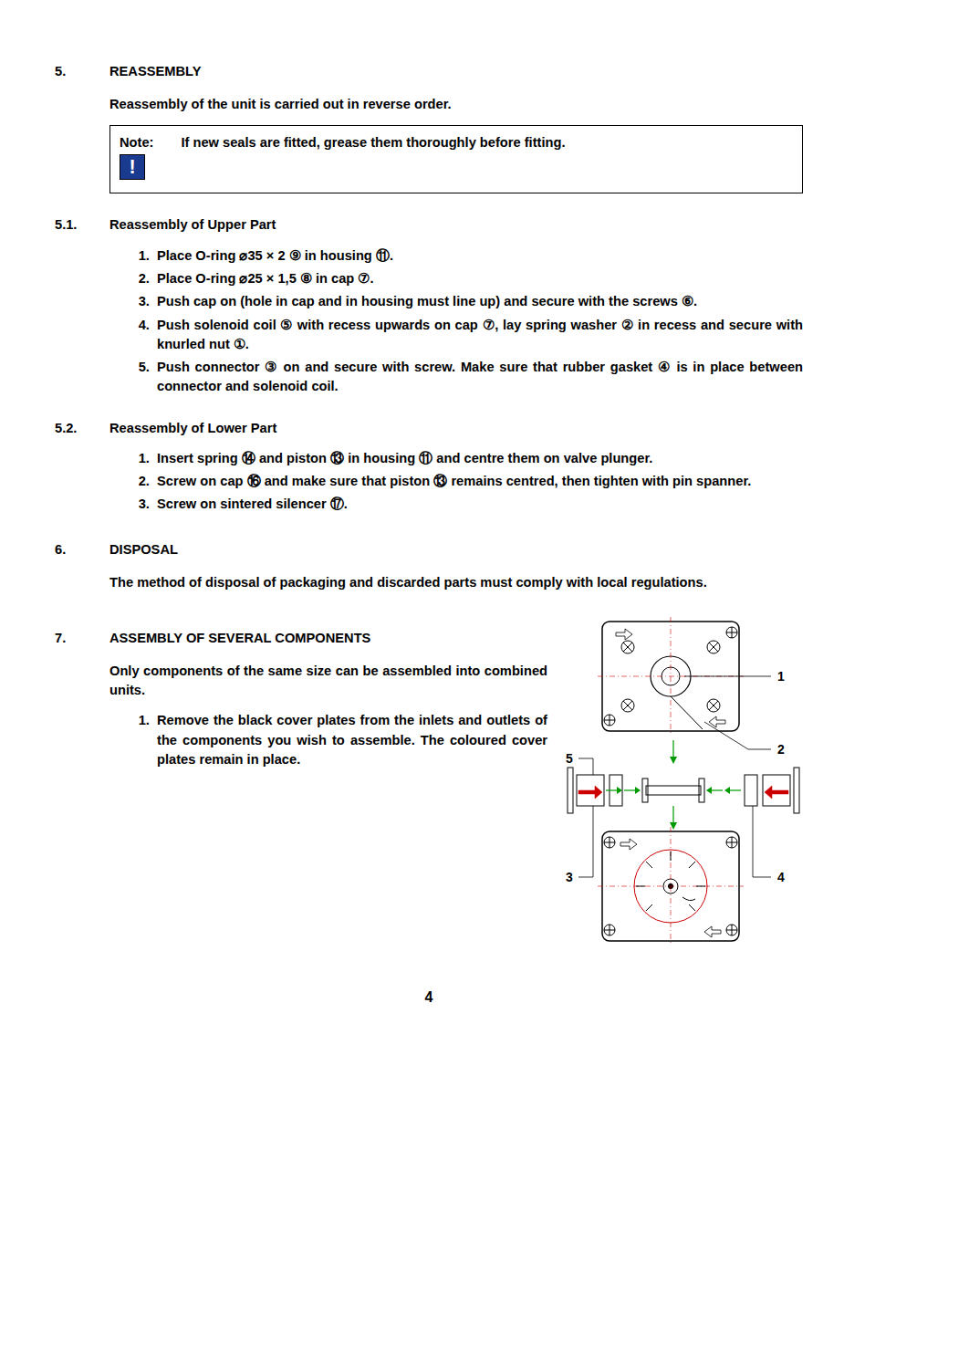5. Reassembly
Reassembly of the unit is carried out in reverse order.
Note: If new seals are fitted, grease them thoroughly before fitting.
!
5.1. Reassembly of Upper Part
Place O-ring ⌀35 × 2 ⑨ in housing ⑪.
Place O-ring ⌀25 × 1,5 ⑧ in cap ⑦.
Push cap on (hole in cap and in housing must line up) and secure with the screws ⑥.
Push solenoid coil ⑤ with recess upwards on cap ⑦, lay spring washer ② in recess and secure with knurled nut ①.
Push connector ③ on and secure with screw. Make sure that rubber gasket ④ is in place between connector and solenoid coil.
5.2. Reassembly of Lower Part
Insert spring ⑭ and piston ⑬ in housing ⑪ and centre them on valve plunger.
Screw on cap ⑯ and make sure that piston ⑬ remains centred, then tighten with pin spanner.
Screw on sintered silencer ⑰.
6. Disposal
The method of disposal of packaging and discarded parts must comply with local regulations.
7. Assembly of Several Components
Only components of the same size can be assembled into combined units.
Remove the black cover plates from the inlets and outlets of the components you wish to assemble. The coloured cover plates remain in place.
1 2 4 5 3
4